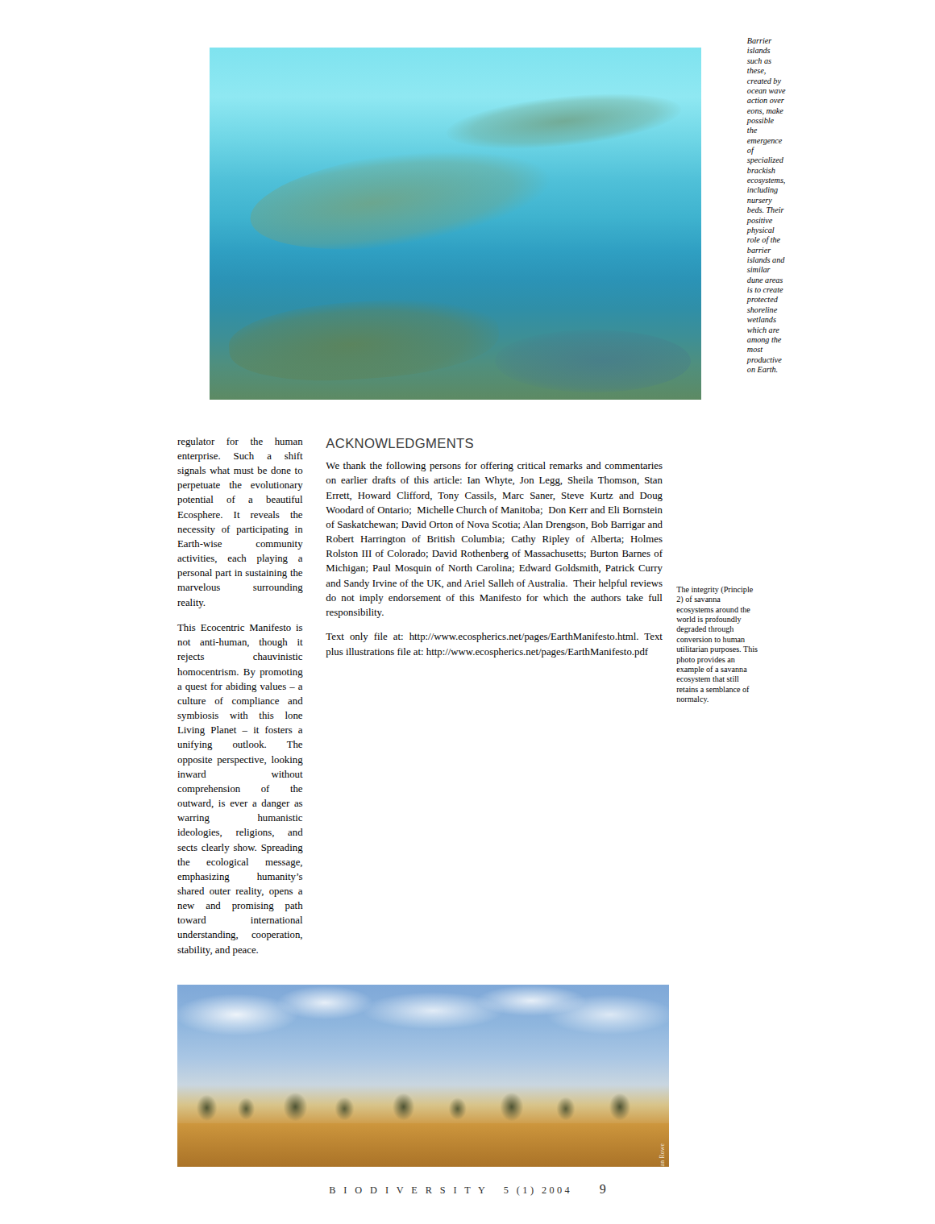Barrier islands such as these, created by ocean wave action over eons, make possible the emergence of specialized brackish ecosystems, including nursery beds. Their positive physical role of the barrier islands and similar dune areas is to create protected shoreline wetlands which are among the most productive on Earth.
regulator for the human enterprise. Such a shift signals what must be done to perpetuate the evolutionary potential of a beautiful Ecosphere. It reveals the necessity of participating in Earth-wise community activities, each playing a personal part in sustaining the marvelous surrounding reality.
This Ecocentric Manifesto is not anti-human, though it rejects chauvinistic homocentrism. By promoting a quest for abiding values – a culture of compliance and symbiosis with this lone Living Planet – it fosters a unifying outlook. The opposite perspective, looking inward without comprehension of the outward, is ever a danger as warring humanistic ideologies, religions, and sects clearly show. Spreading the ecological message, emphasizing humanity’s shared outer reality, opens a new and promising path toward international understanding, cooperation, stability, and peace.
ACKNOWLEDGMENTS
We thank the following persons for offering critical remarks and commentaries on earlier drafts of this article: Ian Whyte, Jon Legg, Sheila Thomson, Stan Errett, Howard Clifford, Tony Cassils, Marc Saner, Steve Kurtz and Doug Woodard of Ontario; Michelle Church of Manitoba; Don Kerr and Eli Bornstein of Saskatchewan; David Orton of Nova Scotia; Alan Drengson, Bob Barrigar and Robert Harrington of British Columbia; Cathy Ripley of Alberta; Holmes Rolston III of Colorado; David Rothenberg of Massachusetts; Burton Barnes of Michigan; Paul Mosquin of North Carolina; Edward Goldsmith, Patrick Curry and Sandy Irvine of the UK, and Ariel Salleh of Australia. Their helpful reviews do not imply endorsement of this Manifesto for which the authors take full responsibility.
Text only file at: http://www.ecospherics.net/pages/EarthManifesto.html. Text plus illustrations file at: http://www.ecospherics.net/pages/EarthManifesto.pdf
The integrity (Principle 2) of savanna ecosystems around the world is profoundly degraded through conversion to human utilitarian purposes. This photo provides an example of a savanna ecosystem that still retains a semblance of normalcy.
Photo: Stan Rowe
B I O D I V E R S I T Y 5 (1) 2004 9